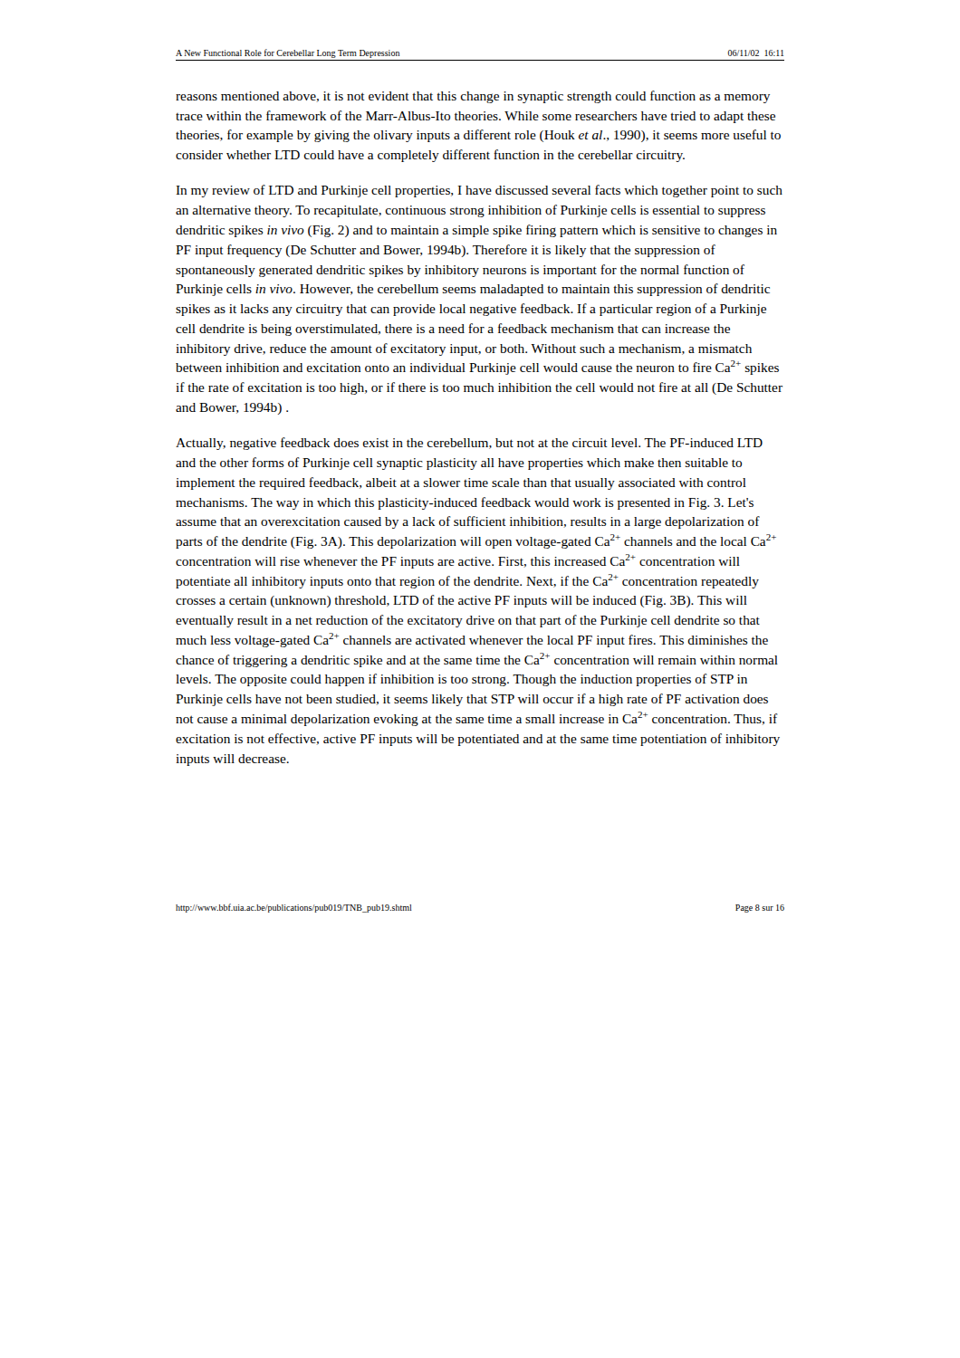A New Functional Role for Cerebellar Long Term Depression 06/11/02 16:11
reasons mentioned above, it is not evident that this change in synaptic strength could function as a memory trace within the framework of the Marr-Albus-Ito theories. While some researchers have tried to adapt these theories, for example by giving the olivary inputs a different role (Houk et al., 1990), it seems more useful to consider whether LTD could have a completely different function in the cerebellar circuitry.
In my review of LTD and Purkinje cell properties, I have discussed several facts which together point to such an alternative theory. To recapitulate, continuous strong inhibition of Purkinje cells is essential to suppress dendritic spikes in vivo (Fig. 2) and to maintain a simple spike firing pattern which is sensitive to changes in PF input frequency (De Schutter and Bower, 1994b). Therefore it is likely that the suppression of spontaneously generated dendritic spikes by inhibitory neurons is important for the normal function of Purkinje cells in vivo. However, the cerebellum seems maladapted to maintain this suppression of dendritic spikes as it lacks any circuitry that can provide local negative feedback. If a particular region of a Purkinje cell dendrite is being overstimulated, there is a need for a feedback mechanism that can increase the inhibitory drive, reduce the amount of excitatory input, or both. Without such a mechanism, a mismatch between inhibition and excitation onto an individual Purkinje cell would cause the neuron to fire Ca2+ spikes if the rate of excitation is too high, or if there is too much inhibition the cell would not fire at all (De Schutter and Bower, 1994b) .
Actually, negative feedback does exist in the cerebellum, but not at the circuit level. The PF-induced LTD and the other forms of Purkinje cell synaptic plasticity all have properties which make then suitable to implement the required feedback, albeit at a slower time scale than that usually associated with control mechanisms. The way in which this plasticity-induced feedback would work is presented in Fig. 3. Let's assume that an overexcitation caused by a lack of sufficient inhibition, results in a large depolarization of parts of the dendrite (Fig. 3A). This depolarization will open voltage-gated Ca2+ channels and the local Ca2+ concentration will rise whenever the PF inputs are active. First, this increased Ca2+ concentration will potentiate all inhibitory inputs onto that region of the dendrite. Next, if the Ca2+ concentration repeatedly crosses a certain (unknown) threshold, LTD of the active PF inputs will be induced (Fig. 3B). This will eventually result in a net reduction of the excitatory drive on that part of the Purkinje cell dendrite so that much less voltage-gated Ca2+ channels are activated whenever the local PF input fires. This diminishes the chance of triggering a dendritic spike and at the same time the Ca2+ concentration will remain within normal levels. The opposite could happen if inhibition is too strong. Though the induction properties of STP in Purkinje cells have not been studied, it seems likely that STP will occur if a high rate of PF activation does not cause a minimal depolarization evoking at the same time a small increase in Ca2+ concentration. Thus, if excitation is not effective, active PF inputs will be potentiated and at the same time potentiation of inhibitory inputs will decrease.
http://www.bbf.uia.ac.be/publications/pub019/TNB_pub19.shtml Page 8 sur 16